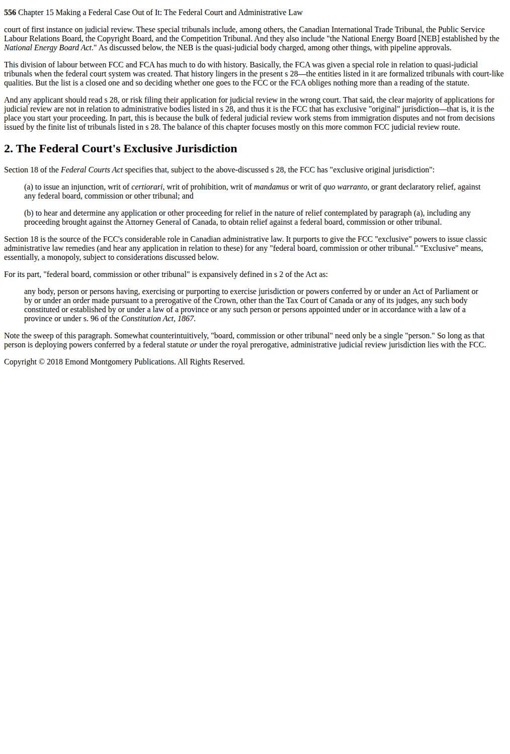556 Chapter 15 Making a Federal Case Out of It: The Federal Court and Administrative Law
court of first instance on judicial review. These special tribunals include, among others, the Canadian International Trade Tribunal, the Public Service Labour Relations Board, the Copyright Board, and the Competition Tribunal. And they also include "the National Energy Board [NEB] established by the National Energy Board Act." As discussed below, the NEB is the quasi-judicial body charged, among other things, with pipeline approvals.
This division of labour between FCC and FCA has much to do with history. Basically, the FCA was given a special role in relation to quasi-judicial tribunals when the federal court system was created. That history lingers in the present s 28—the entities listed in it are formalized tribunals with court-like qualities. But the list is a closed one and so deciding whether one goes to the FCC or the FCA obliges nothing more than a reading of the statute.
And any applicant should read s 28, or risk filing their application for judicial review in the wrong court. That said, the clear majority of applications for judicial review are not in relation to administrative bodies listed in s 28, and thus it is the FCC that has exclusive "original" jurisdiction—that is, it is the place you start your proceeding. In part, this is because the bulk of federal judicial review work stems from immigration disputes and not from decisions issued by the finite list of tribunals listed in s 28. The balance of this chapter focuses mostly on this more common FCC judicial review route.
2. The Federal Court's Exclusive Jurisdiction
Section 18 of the Federal Courts Act specifies that, subject to the above-discussed s 28, the FCC has "exclusive original jurisdiction":
(a) to issue an injunction, writ of certiorari, writ of prohibition, writ of mandamus or writ of quo warranto, or grant declaratory relief, against any federal board, commission or other tribunal; and
(b) to hear and determine any application or other proceeding for relief in the nature of relief contemplated by paragraph (a), including any proceeding brought against the Attorney General of Canada, to obtain relief against a federal board, commission or other tribunal.
Section 18 is the source of the FCC's considerable role in Canadian administrative law. It purports to give the FCC "exclusive" powers to issue classic administrative law remedies (and hear any application in relation to these) for any "federal board, commission or other tribunal." "Exclusive" means, essentially, a monopoly, subject to considerations discussed below.
For its part, "federal board, commission or other tribunal" is expansively defined in s 2 of the Act as:
any body, person or persons having, exercising or purporting to exercise jurisdiction or powers conferred by or under an Act of Parliament or by or under an order made pursuant to a prerogative of the Crown, other than the Tax Court of Canada or any of its judges, any such body constituted or established by or under a law of a province or any such person or persons appointed under or in accordance with a law of a province or under s. 96 of the Constitution Act, 1867.
Note the sweep of this paragraph. Somewhat counterintuitively, "board, commission or other tribunal" need only be a single "person." So long as that person is deploying powers conferred by a federal statute or under the royal prerogative, administrative judicial review jurisdiction lies with the FCC.
Copyright © 2018 Emond Montgomery Publications. All Rights Reserved.